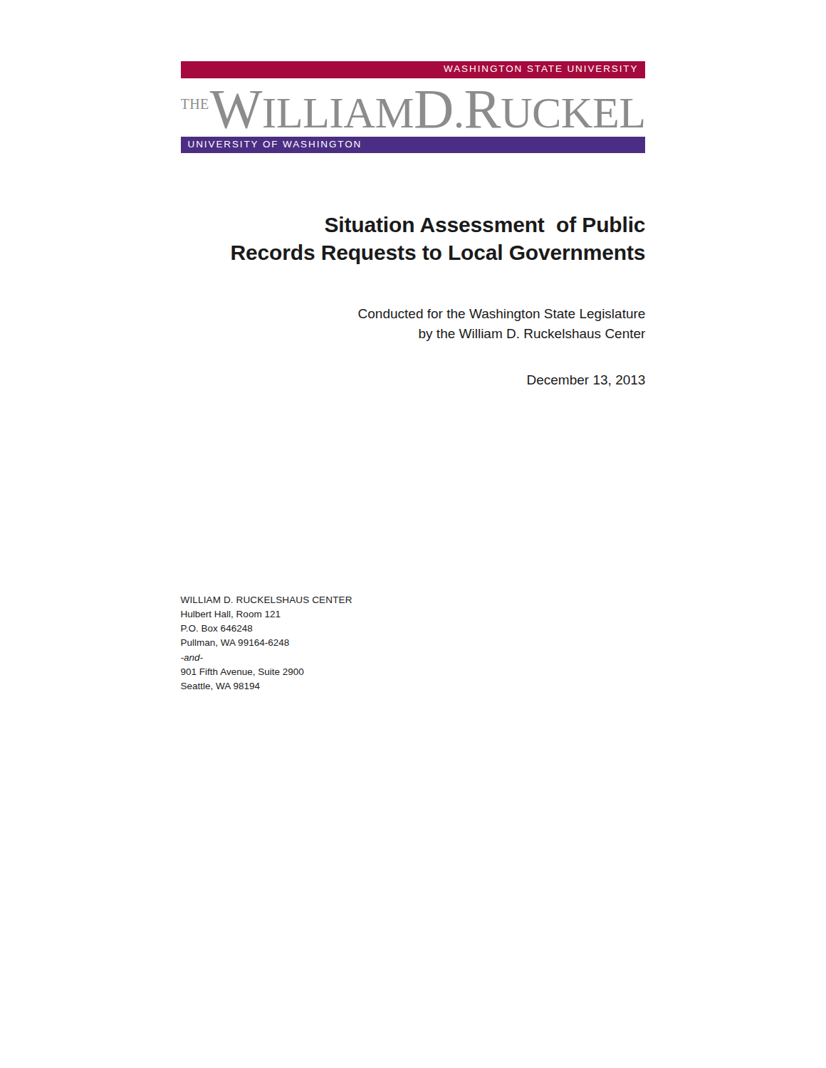WASHINGTON STATE UNIVERSITY
The WILLIAM D. RUCKELSHAUS CENTER
UNIVERSITY OF WASHINGTON
Situation Assessment of Public
Records Requests to Local Governments
Conducted for the Washington State Legislature
by the William D. Ruckelshaus Center
December 13, 2013
WILLIAM D. RUCKELSHAUS CENTER
Hulbert Hall, Room 121
P.O. Box 646248
Pullman, WA 99164-6248
-and-
901 Fifth Avenue, Suite 2900
Seattle, WA 98194